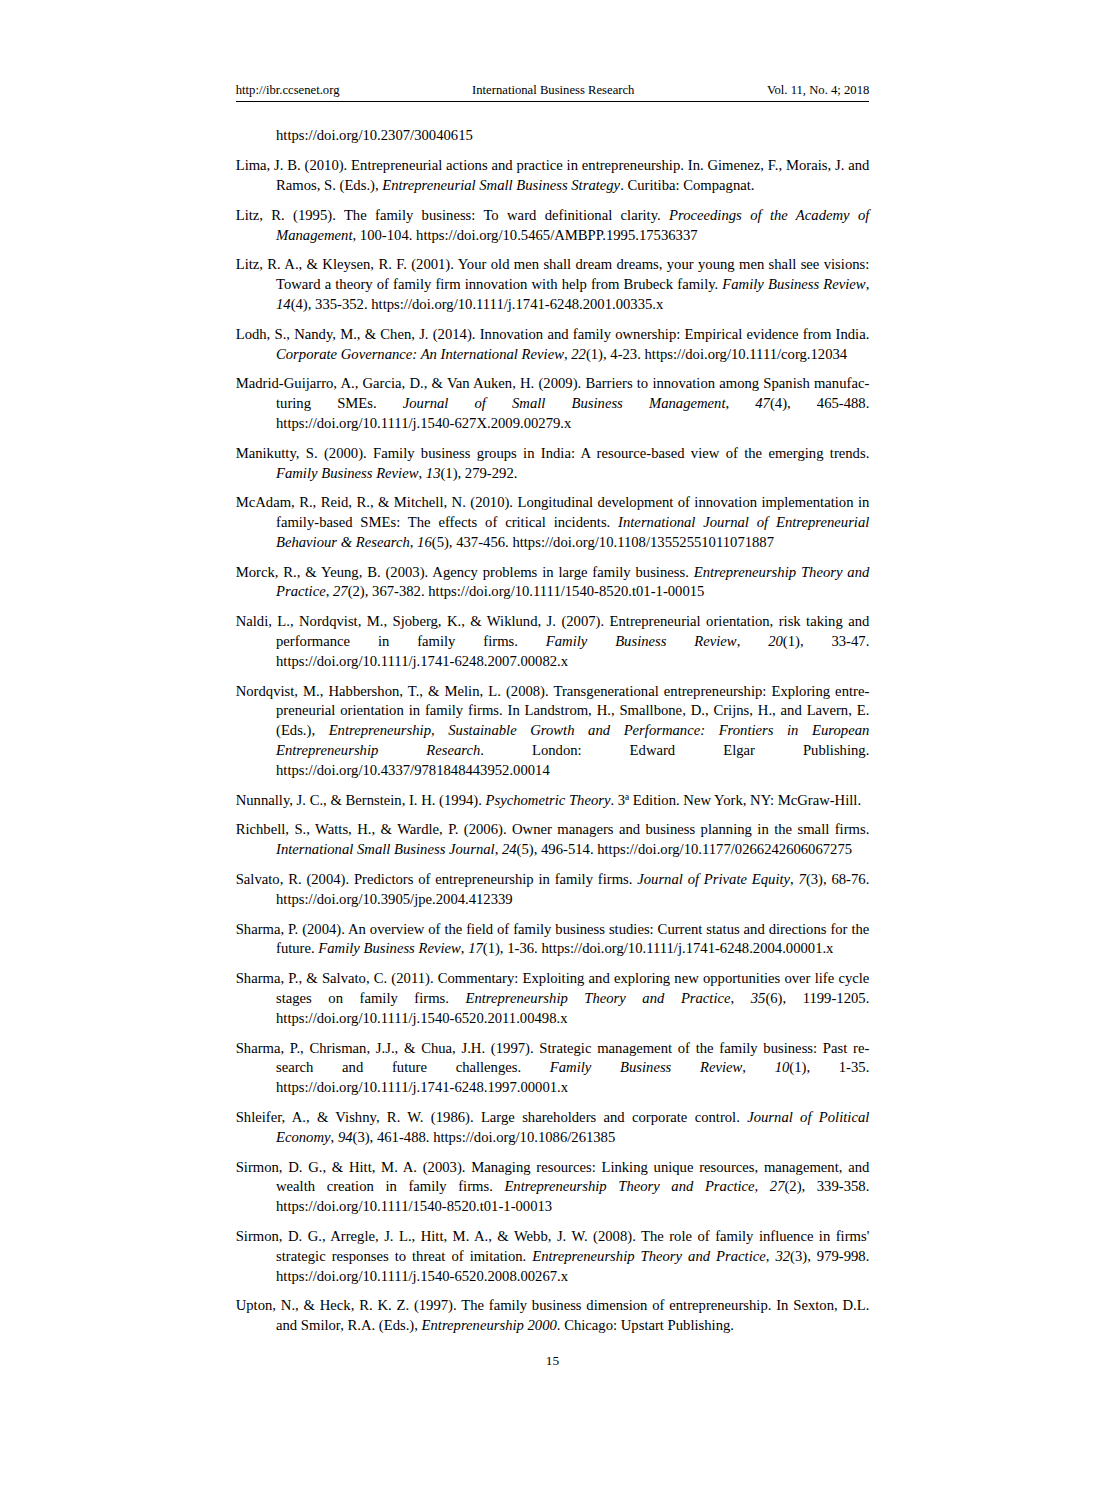http://ibr.ccsenet.org International Business Research Vol. 11, No. 4; 2018
https://doi.org/10.2307/30040615
Lima, J. B. (2010). Entrepreneurial actions and practice in entrepreneurship. In. Gimenez, F., Morais, J. and Ramos, S. (Eds.), Entrepreneurial Small Business Strategy. Curitiba: Compagnat.
Litz, R. (1995). The family business: To ward definitional clarity. Proceedings of the Academy of Management, 100-104. https://doi.org/10.5465/AMBPP.1995.17536337
Litz, R. A., & Kleysen, R. F. (2001). Your old men shall dream dreams, your young men shall see visions: Toward a theory of family firm innovation with help from Brubeck family. Family Business Review, 14(4), 335-352. https://doi.org/10.1111/j.1741-6248.2001.00335.x
Lodh, S., Nandy, M., & Chen, J. (2014). Innovation and family ownership: Empirical evidence from India. Corporate Governance: An International Review, 22(1), 4-23. https://doi.org/10.1111/corg.12034
Madrid-Guijarro, A., Garcia, D., & Van Auken, H. (2009). Barriers to innovation among Spanish manufacturing SMEs. Journal of Small Business Management, 47(4), 465-488. https://doi.org/10.1111/j.1540-627X.2009.00279.x
Manikutty, S. (2000). Family business groups in India: A resource-based view of the emerging trends. Family Business Review, 13(1), 279-292.
McAdam, R., Reid, R., & Mitchell, N. (2010). Longitudinal development of innovation implementation in family-based SMEs: The effects of critical incidents. International Journal of Entrepreneurial Behaviour & Research, 16(5), 437-456. https://doi.org/10.1108/13552551011071887
Morck, R., & Yeung, B. (2003). Agency problems in large family business. Entrepreneurship Theory and Practice, 27(2), 367-382. https://doi.org/10.1111/1540-8520.t01-1-00015
Naldi, L., Nordqvist, M., Sjoberg, K., & Wiklund, J. (2007). Entrepreneurial orientation, risk taking and performance in family firms. Family Business Review, 20(1), 33-47. https://doi.org/10.1111/j.1741-6248.2007.00082.x
Nordqvist, M., Habbershon, T., & Melin, L. (2008). Transgenerational entrepreneurship: Exploring entrepreneurial orientation in family firms. In Landstrom, H., Smallbone, D., Crijns, H., and Lavern, E. (Eds.), Entrepreneurship, Sustainable Growth and Performance: Frontiers in European Entrepreneurship Research. London: Edward Elgar Publishing. https://doi.org/10.4337/9781848443952.00014
Nunnally, J. C., & Bernstein, I. H. (1994). Psychometric Theory. 3ª Edition. New York, NY: McGraw-Hill.
Richbell, S., Watts, H., & Wardle, P. (2006). Owner managers and business planning in the small firms. International Small Business Journal, 24(5), 496-514. https://doi.org/10.1177/0266242606067275
Salvato, R. (2004). Predictors of entrepreneurship in family firms. Journal of Private Equity, 7(3), 68-76. https://doi.org/10.3905/jpe.2004.412339
Sharma, P. (2004). An overview of the field of family business studies: Current status and directions for the future. Family Business Review, 17(1), 1-36. https://doi.org/10.1111/j.1741-6248.2004.00001.x
Sharma, P., & Salvato, C. (2011). Commentary: Exploiting and exploring new opportunities over life cycle stages on family firms. Entrepreneurship Theory and Practice, 35(6), 1199-1205. https://doi.org/10.1111/j.1540-6520.2011.00498.x
Sharma, P., Chrisman, J.J., & Chua, J.H. (1997). Strategic management of the family business: Past research and future challenges. Family Business Review, 10(1), 1-35. https://doi.org/10.1111/j.1741-6248.1997.00001.x
Shleifer, A., & Vishny, R. W. (1986). Large shareholders and corporate control. Journal of Political Economy, 94(3), 461-488. https://doi.org/10.1086/261385
Sirmon, D. G., & Hitt, M. A. (2003). Managing resources: Linking unique resources, management, and wealth creation in family firms. Entrepreneurship Theory and Practice, 27(2), 339-358. https://doi.org/10.1111/1540-8520.t01-1-00013
Sirmon, D. G., Arregle, J. L., Hitt, M. A., & Webb, J. W. (2008). The role of family influence in firms' strategic responses to threat of imitation. Entrepreneurship Theory and Practice, 32(3), 979-998. https://doi.org/10.1111/j.1540-6520.2008.00267.x
Upton, N., & Heck, R. K. Z. (1997). The family business dimension of entrepreneurship. In Sexton, D.L. and Smilor, R.A. (Eds.), Entrepreneurship 2000. Chicago: Upstart Publishing.
15